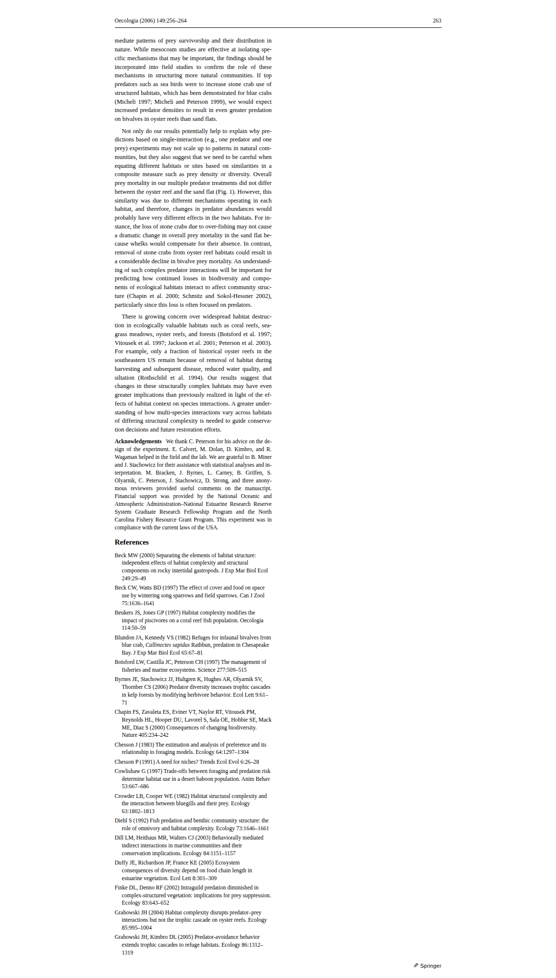Oecologia (2006) 149:256–264 263
mediate patterns of prey survivorship and their distribution in nature. While mesocosm studies are effective at isolating specific mechanisms that may be important, the findings should be incorporated into field studies to confirm the role of these mechanisms in structuring more natural communities. If top predators such as sea birds were to increase stone crab use of structured habitats, which has been demonstrated for blue crabs (Micheli 1997; Micheli and Peterson 1999), we would expect increased predator densities to result in even greater predation on bivalves in oyster reefs than sand flats.
Not only do our results potentially help to explain why predictions based on single-interaction (e.g., one predator and one prey) experiments may not scale up to patterns in natural communities, but they also suggest that we need to be careful when equating different habitats or sites based on similarities in a composite measure such as prey density or diversity. Overall prey mortality in our multiple predator treatments did not differ between the oyster reef and the sand flat (Fig. 1). However, this similarity was due to different mechanisms operating in each habitat, and therefore, changes in predator abundances would probably have very different effects in the two habitats. For instance, the loss of stone crabs due to over-fishing may not cause a dramatic change in overall prey mortality in the sand flat because whelks would compensate for their absence. In contrast, removal of stone crabs from oyster reef habitats could result in a considerable decline in bivalve prey mortality. An understanding of such complex predator interactions will be important for predicting how continued losses in biodiversity and components of ecological habitats interact to affect community structure (Chapin et al. 2000; Schmitz and Sokol-Hessner 2002), particularly since this loss is often focused on predators.
There is growing concern over widespread habitat destruction in ecologically valuable habitats such as coral reefs, seagrass meadows, oyster reefs, and forests (Botsford et al. 1997; Vitousek et al. 1997; Jackson et al. 2001; Peterson et al. 2003). For example, only a fraction of historical oyster reefs in the southeastern US remain because of removal of habitat during harvesting and subsequent disease, reduced water quality, and siltation (Rothschild et al. 1994). Our results suggest that changes in these structurally complex habitats may have even greater implications than previously realized in light of the effects of habitat context on species interactions. A greater understanding of how multi-species interactions vary across habitats of differing structural complexity is needed to guide conservation decisions and future restoration efforts.
Acknowledgements We thank C. Peterson for his advice on the design of the experiment. E. Calvert, M. Dolan, D. Kimbro, and R. Wagaman helped in the field and the lab. We are grateful to B. Miner and J. Stachowicz for their assistance with statistical analyses and interpretation. M. Bracken, J. Byrnes, L. Carney, B. Griffen, S. Olyarnik, C. Peterson, J. Stachowicz, D. Strong, and three anonymous reviewers provided useful comments on the manuscript. Financial support was provided by the National Oceanic and Atmospheric Administration–National Estuarine Research Reserve System Graduate Research Fellowship Program and the North Carolina Fishery Resource Grant Program. This experiment was in compliance with the current laws of the USA.
References
Beck MW (2000) Separating the elements of habitat structure: independent effects of habitat complexity and structural components on rocky intertidal gastropods. J Exp Mar Biol Ecol 249:29–49
Beck CW, Watts BD (1997) The effect of cover and food on space use by wintering song sparrows and field sparrows. Can J Zool 75:1636–1641
Beukers JS, Jones GP (1997) Habitat complexity modifies the impact of piscivores on a coral reef fish population. Oecologia 114:50–59
Blundon JA, Kennedy VS (1982) Refuges for infaunal bivalves from blue crab, Callinectes sapidus Rathbun, predation in Chesapeake Bay. J Exp Mar Biol Ecol 65:67–81
Botsford LW, Castilla JC, Peterson CH (1997) The management of fisheries and marine ecosystems. Science 277:509–515
Byrnes JE, Stachowicz JJ, Hultgren K, Hughes AR, Olyarnik SV, Thornber CS (2006) Predator diversity increases trophic cascades in kelp forests by modifying herbivore behavior. Ecol Lett 9:61–71
Chapin FS, Zavaleta ES, Eviner VT, Naylor RT, Vitousek PM, Reynolds HL, Hooper DU, Lavorel S, Sala OE, Hobbie SE, Mack ME, Diaz S (2000) Consequences of changing biodiversity. Nature 405:234–242
Chesson J (1983) The estimation and analysis of preference and its relationship to foraging models. Ecology 64:1297–1304
Chesson P (1991) A need for niches? Trends Ecol Evol 6:26–28
Cowlishaw G (1997) Trade-offs between foraging and predation risk determine habitat use in a desert baboon population. Anim Behav 53:667–686
Crowder LB, Cooper WE (1982) Habitat structural complexity and the interaction between bluegills and their prey. Ecology 63:1802–1813
Diehl S (1992) Fish predation and benthic community structure: the role of omnivory and habitat complexity. Ecology 73:1646–1661
Dill LM, Heithaus MR, Walters CJ (2003) Behaviorally mediated indirect interactions in marine communities and their conservation implications. Ecology 84:1151–1157
Duffy JE, Richardson JP, France KE (2005) Ecosystem consequences of diversity depend on food chain length in estuarine vegetation. Ecol Lett 8:301–309
Finke DL, Denno RF (2002) Intraguild predation diminished in complex-structured vegetation: implications for prey suppression. Ecology 83:643–652
Grabowski JH (2004) Habitat complexity disrupts predator–prey interactions but not the trophic cascade on oyster reefs. Ecology 85:995–1004
Grabowski JH, Kimbro DL (2005) Predator-avoidance behavior extends trophic cascades to refuge habitats. Ecology 86:1312–1319
✎Springer